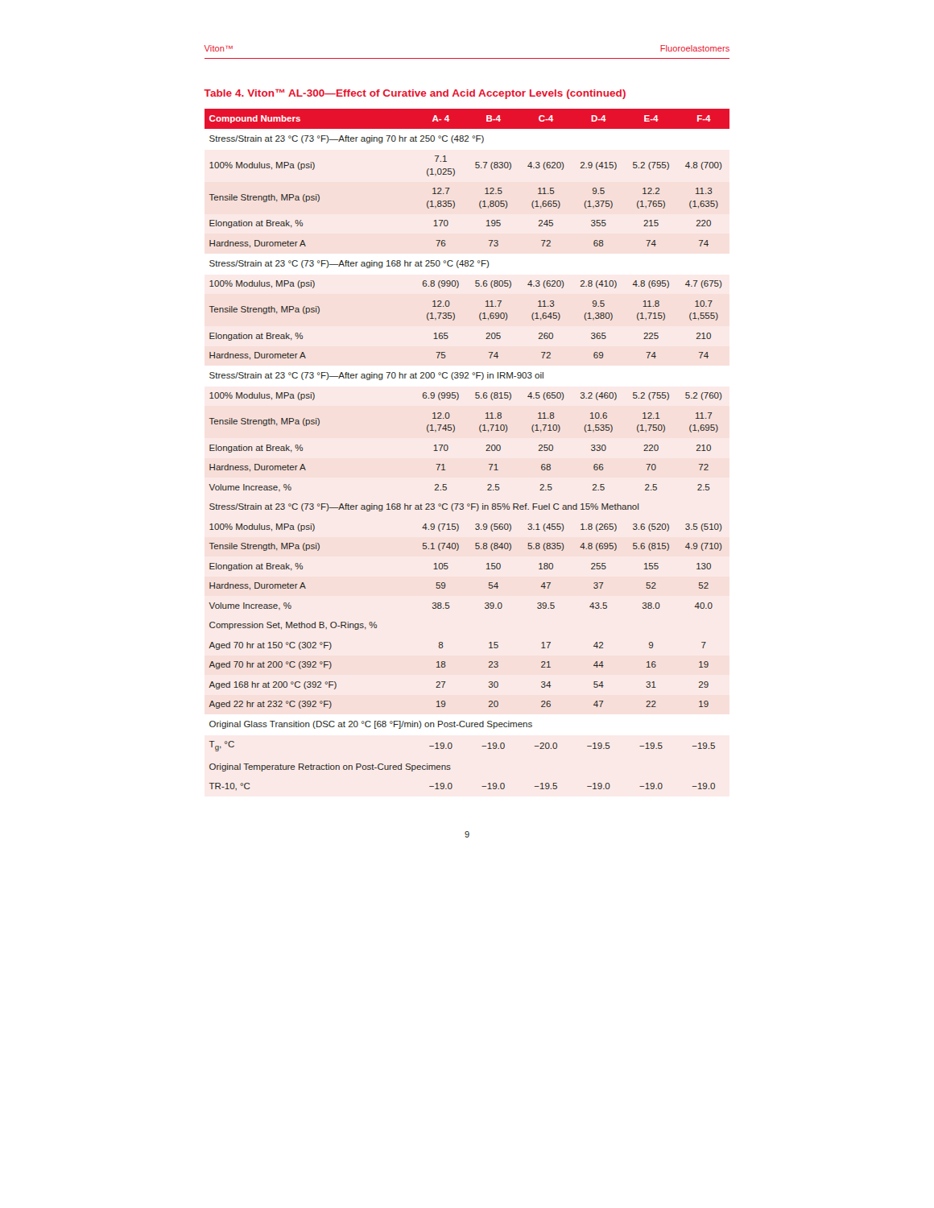Viton™ Fluoroelastomers
Table 4. Viton™ AL-300—Effect of Curative and Acid Acceptor Levels (continued)
| Compound Numbers | A- 4 | B-4 | C-4 | D-4 | E-4 | F-4 |
| --- | --- | --- | --- | --- | --- | --- |
| Stress/Strain at 23 °C (73 °F)—After aging 70 hr at 250 °C (482 °F) |
| 100% Modulus, MPa (psi) | 7.1 (1,025) | 5.7 (830) | 4.3 (620) | 2.9 (415) | 5.2 (755) | 4.8 (700) |
| Tensile Strength, MPa (psi) | 12.7 (1,835) | 12.5 (1,805) | 11.5 (1,665) | 9.5 (1,375) | 12.2 (1,765) | 11.3 (1,635) |
| Elongation at Break, % | 170 | 195 | 245 | 355 | 215 | 220 |
| Hardness, Durometer A | 76 | 73 | 72 | 68 | 74 | 74 |
| Stress/Strain at 23 °C (73 °F)—After aging 168 hr at 250 °C (482 °F) |
| 100% Modulus, MPa (psi) | 6.8 (990) | 5.6 (805) | 4.3 (620) | 2.8 (410) | 4.8 (695) | 4.7 (675) |
| Tensile Strength, MPa (psi) | 12.0 (1,735) | 11.7 (1,690) | 11.3 (1,645) | 9.5 (1,380) | 11.8 (1,715) | 10.7 (1,555) |
| Elongation at Break, % | 165 | 205 | 260 | 365 | 225 | 210 |
| Hardness, Durometer A | 75 | 74 | 72 | 69 | 74 | 74 |
| Stress/Strain at 23 °C (73 °F)—After aging 70 hr at 200 °C (392 °F) in IRM-903 oil |
| 100% Modulus, MPa (psi) | 6.9 (995) | 5.6 (815) | 4.5 (650) | 3.2 (460) | 5.2 (755) | 5.2 (760) |
| Tensile Strength, MPa (psi) | 12.0 (1,745) | 11.8 (1,710) | 11.8 (1,710) | 10.6 (1,535) | 12.1 (1,750) | 11.7 (1,695) |
| Elongation at Break, % | 170 | 200 | 250 | 330 | 220 | 210 |
| Hardness, Durometer A | 71 | 71 | 68 | 66 | 70 | 72 |
| Volume Increase, % | 2.5 | 2.5 | 2.5 | 2.5 | 2.5 | 2.5 |
| Stress/Strain at 23 °C (73 °F)—After aging 168 hr at 23 °C (73 °F) in 85% Ref. Fuel C and 15% Methanol |
| 100% Modulus, MPa (psi) | 4.9 (715) | 3.9 (560) | 3.1 (455) | 1.8 (265) | 3.6 (520) | 3.5 (510) |
| Tensile Strength, MPa (psi) | 5.1 (740) | 5.8 (840) | 5.8 (835) | 4.8 (695) | 5.6 (815) | 4.9 (710) |
| Elongation at Break, % | 105 | 150 | 180 | 255 | 155 | 130 |
| Hardness, Durometer A | 59 | 54 | 47 | 37 | 52 | 52 |
| Volume Increase, % | 38.5 | 39.0 | 39.5 | 43.5 | 38.0 | 40.0 |
| Compression Set, Method B, O-Rings, % |
| Aged 70 hr at 150 °C (302 °F) | 8 | 15 | 17 | 42 | 9 | 7 |
| Aged 70 hr at 200 °C (392 °F) | 18 | 23 | 21 | 44 | 16 | 19 |
| Aged 168 hr at 200 °C (392 °F) | 27 | 30 | 34 | 54 | 31 | 29 |
| Aged 22 hr at 232 °C (392 °F) | 19 | 20 | 26 | 47 | 22 | 19 |
| Original Glass Transition (DSC at 20 °C [68 °F]/min) on Post-Cured Specimens |
| T g , °C | −19.0 | −19.0 | −20.0 | −19.5 | −19.5 | −19.5 |
| Original Temperature Retraction on Post-Cured Specimens |
| TR-10, °C | −19.0 | −19.0 | −19.5 | −19.0 | −19.0 | −19.0 |
9